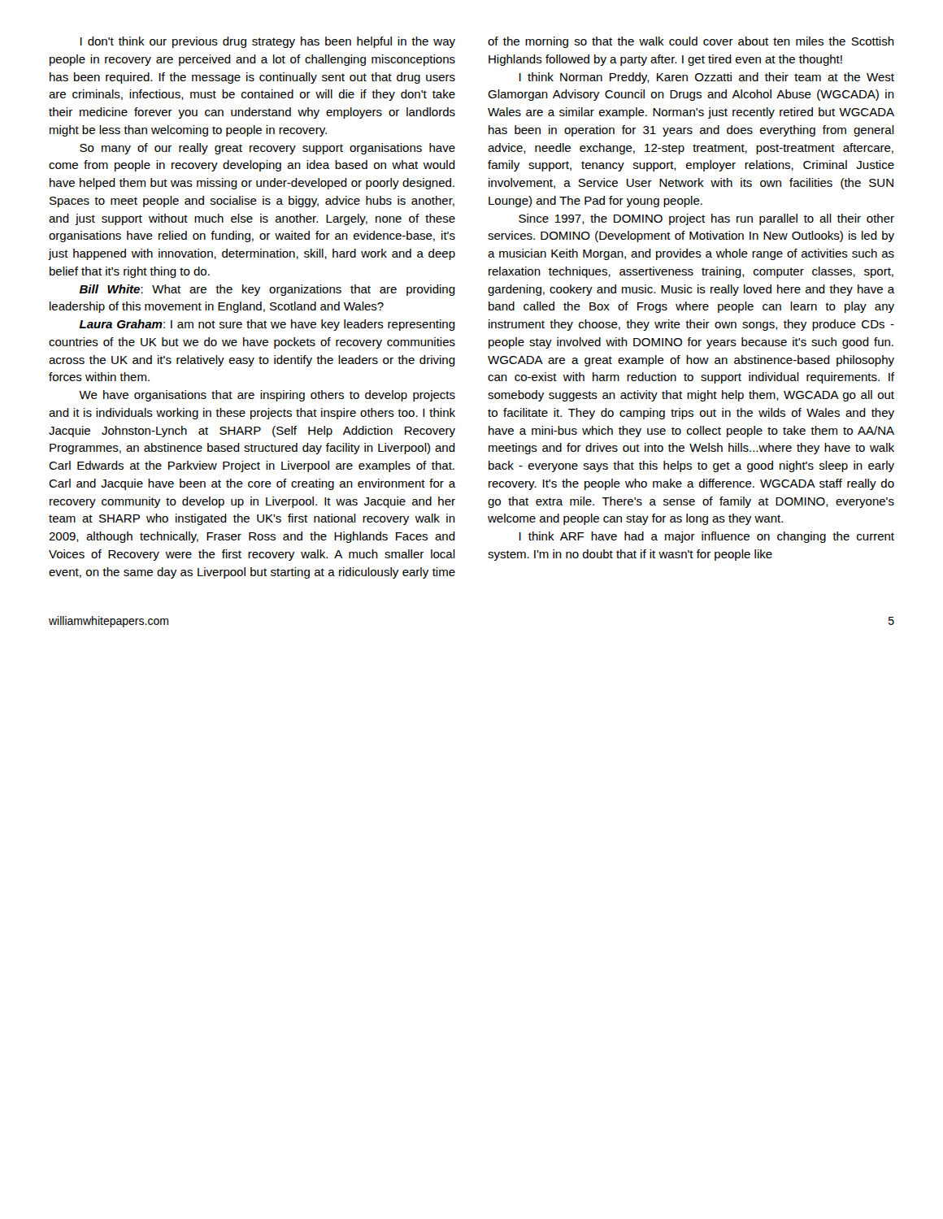I don't think our previous drug strategy has been helpful in the way people in recovery are perceived and a lot of challenging misconceptions has been required. If the message is continually sent out that drug users are criminals, infectious, must be contained or will die if they don't take their medicine forever you can understand why employers or landlords might be less than welcoming to people in recovery.
So many of our really great recovery support organisations have come from people in recovery developing an idea based on what would have helped them but was missing or under-developed or poorly designed. Spaces to meet people and socialise is a biggy, advice hubs is another, and just support without much else is another. Largely, none of these organisations have relied on funding, or waited for an evidence-base, it's just happened with innovation, determination, skill, hard work and a deep belief that it's right thing to do.
Bill White: What are the key organizations that are providing leadership of this movement in England, Scotland and Wales?
Laura Graham: I am not sure that we have key leaders representing countries of the UK but we do we have pockets of recovery communities across the UK and it's relatively easy to identify the leaders or the driving forces within them.
We have organisations that are inspiring others to develop projects and it is individuals working in these projects that inspire others too. I think Jacquie Johnston-Lynch at SHARP (Self Help Addiction Recovery Programmes, an abstinence based structured day facility in Liverpool) and Carl Edwards at the Parkview Project in Liverpool are examples of that. Carl and Jacquie have been at the core of creating an environment for a recovery community to develop up in Liverpool. It was Jacquie and her team at SHARP who instigated the UK's first national recovery walk in 2009, although technically, Fraser Ross and the Highlands Faces and Voices of Recovery were the first recovery walk. A much smaller local event, on the same day as Liverpool but starting at a ridiculously early time of the morning so that the walk could cover about ten miles the Scottish Highlands followed by a party after. I get tired even at the thought!
I think Norman Preddy, Karen Ozzatti and their team at the West Glamorgan Advisory Council on Drugs and Alcohol Abuse (WGCADA) in Wales are a similar example. Norman's just recently retired but WGCADA has been in operation for 31 years and does everything from general advice, needle exchange, 12-step treatment, post-treatment aftercare, family support, tenancy support, employer relations, Criminal Justice involvement, a Service User Network with its own facilities (the SUN Lounge) and The Pad for young people.
Since 1997, the DOMINO project has run parallel to all their other services. DOMINO (Development of Motivation In New Outlooks) is led by a musician Keith Morgan, and provides a whole range of activities such as relaxation techniques, assertiveness training, computer classes, sport, gardening, cookery and music. Music is really loved here and they have a band called the Box of Frogs where people can learn to play any instrument they choose, they write their own songs, they produce CDs - people stay involved with DOMINO for years because it's such good fun. WGCADA are a great example of how an abstinence-based philosophy can co-exist with harm reduction to support individual requirements. If somebody suggests an activity that might help them, WGCADA go all out to facilitate it. They do camping trips out in the wilds of Wales and they have a mini-bus which they use to collect people to take them to AA/NA meetings and for drives out into the Welsh hills...where they have to walk back - everyone says that this helps to get a good night's sleep in early recovery. It's the people who make a difference. WGCADA staff really do go that extra mile. There's a sense of family at DOMINO, everyone's welcome and people can stay for as long as they want.
I think ARF have had a major influence on changing the current system. I'm in no doubt that if it wasn't for people like
williamwhitepapers.com 5